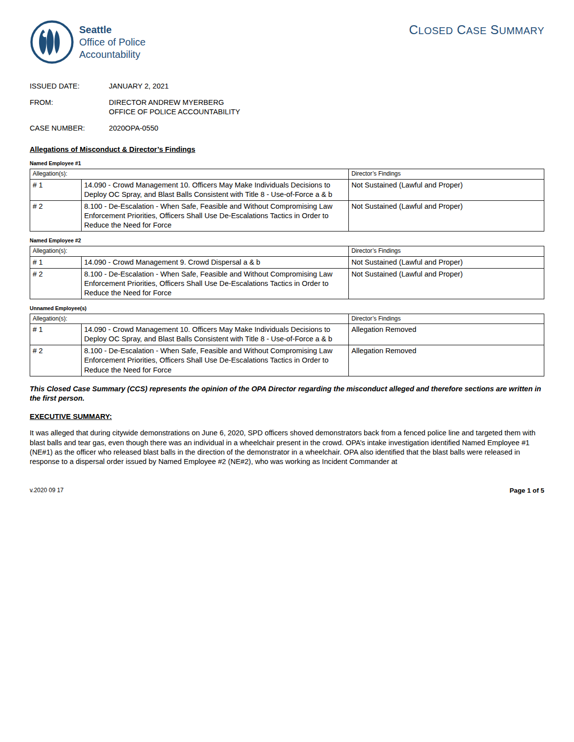Seattle
Office of Police
Accountability
CLOSED CASE SUMMARY
ISSUED DATE:
JANUARY 2, 2021
FROM:
DIRECTOR ANDREW MYERBERG
OFFICE OF POLICE ACCOUNTABILITY
CASE NUMBER:
2020OPA-0550
Allegations of Misconduct & Director’s Findings
Named Employee #1
| Allegation(s): | Director’s Findings |
| --- | --- |
| # 1 | 14.090 - Crowd Management 10. Officers May Make Individuals Decisions to Deploy OC Spray, and Blast Balls Consistent with Title 8 - Use-of-Force a & b | Not Sustained (Lawful and Proper) |
| # 2 | 8.100 - De-Escalation - When Safe, Feasible and Without Compromising Law Enforcement Priorities, Officers Shall Use De-Escalations Tactics in Order to Reduce the Need for Force | Not Sustained (Lawful and Proper) |
Named Employee #2
| Allegation(s): | Director’s Findings |
| --- | --- |
| # 1 | 14.090 - Crowd Management 9. Crowd Dispersal a & b | Not Sustained (Lawful and Proper) |
| # 2 | 8.100 - De-Escalation - When Safe, Feasible and Without Compromising Law Enforcement Priorities, Officers Shall Use De-Escalations Tactics in Order to Reduce the Need for Force | Not Sustained (Lawful and Proper) |
Unnamed Employee(s)
| Allegation(s): | Director’s Findings |
| --- | --- |
| # 1 | 14.090 - Crowd Management 10. Officers May Make Individuals Decisions to Deploy OC Spray, and Blast Balls Consistent with Title 8 - Use-of-Force a & b | Allegation Removed |
| # 2 | 8.100 - De-Escalation - When Safe, Feasible and Without Compromising Law Enforcement Priorities, Officers Shall Use De-Escalations Tactics in Order to Reduce the Need for Force | Allegation Removed |
This Closed Case Summary (CCS) represents the opinion of the OPA Director regarding the misconduct alleged and therefore sections are written in the first person.
EXECUTIVE SUMMARY:
It was alleged that during citywide demonstrations on June 6, 2020, SPD officers shoved demonstrators back from a fenced police line and targeted them with blast balls and tear gas, even though there was an individual in a wheelchair present in the crowd. OPA’s intake investigation identified Named Employee #1 (NE#1) as the officer who released blast balls in the direction of the demonstrator in a wheelchair. OPA also identified that the blast balls were released in response to a dispersal order issued by Named Employee #2 (NE#2), who was working as Incident Commander at
v.2020 09 17
Page 1 of 5